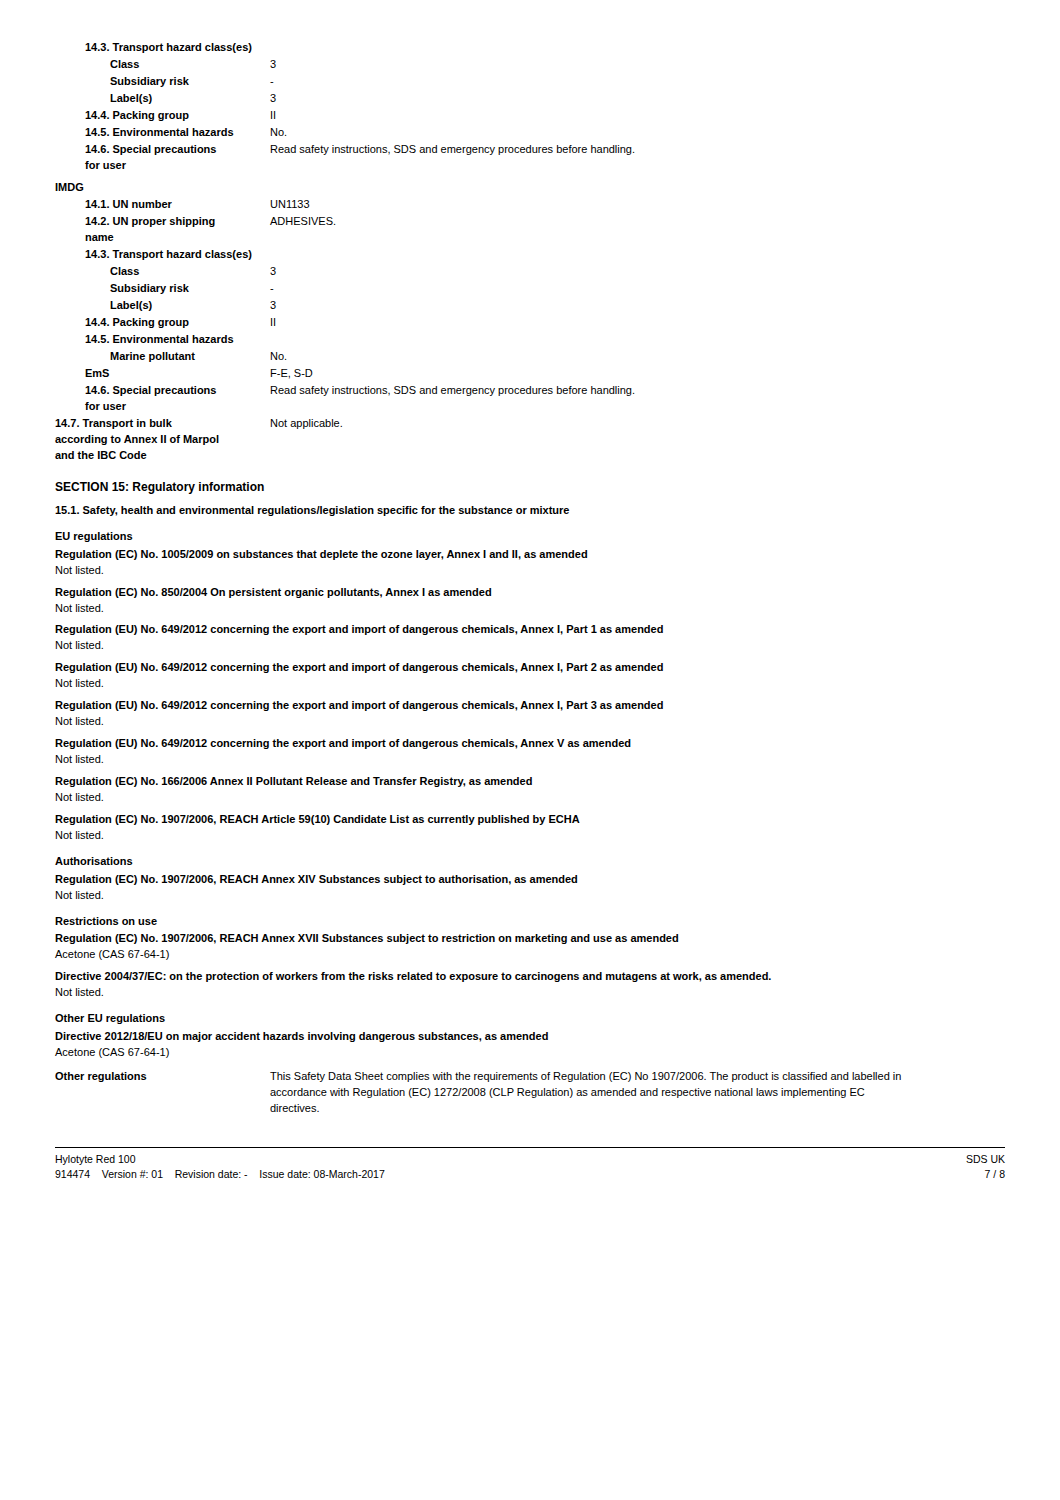14.3. Transport hazard class(es)
Class
3
Subsidiary risk
-
Label(s)
3
14.4. Packing group
II
14.5. Environmental hazards
No.
14.6. Special precautions
for user
Read safety instructions, SDS and emergency procedures before handling.
IMDG
14.1. UN number
UN1133
14.2. UN proper shipping
name
ADHESIVES.
14.3. Transport hazard class(es)
Class
3
Subsidiary risk
-
Label(s)
3
14.4. Packing group
II
14.5. Environmental hazards
Marine pollutant
No.
EmS
F-E, S-D
14.6. Special precautions
for user
Read safety instructions, SDS and emergency procedures before handling.
14.7. Transport in bulk
according to Annex II of Marpol
and the IBC Code
Not applicable.
SECTION 15: Regulatory information
15.1. Safety, health and environmental regulations/legislation specific for the substance or mixture
EU regulations
Regulation (EC) No. 1005/2009 on substances that deplete the ozone layer, Annex I and II, as amended
Not listed.
Regulation (EC) No. 850/2004 On persistent organic pollutants, Annex I as amended
Not listed.
Regulation (EU) No. 649/2012 concerning the export and import of dangerous chemicals, Annex I, Part 1 as amended
Not listed.
Regulation (EU) No. 649/2012 concerning the export and import of dangerous chemicals, Annex I, Part 2 as amended
Not listed.
Regulation (EU) No. 649/2012 concerning the export and import of dangerous chemicals, Annex I, Part 3 as amended
Not listed.
Regulation (EU) No. 649/2012 concerning the export and import of dangerous chemicals, Annex V as amended
Not listed.
Regulation (EC) No. 166/2006 Annex II Pollutant Release and Transfer Registry, as amended
Not listed.
Regulation (EC) No. 1907/2006, REACH Article 59(10) Candidate List as currently published by ECHA
Not listed.
Authorisations
Regulation (EC) No. 1907/2006, REACH Annex XIV Substances subject to authorisation, as amended
Not listed.
Restrictions on use
Regulation (EC) No. 1907/2006, REACH Annex XVII Substances subject to restriction on marketing and use as amended
Acetone (CAS 67-64-1)
Directive 2004/37/EC: on the protection of workers from the risks related to exposure to carcinogens and mutagens at work, as amended.
Not listed.
Other EU regulations
Directive 2012/18/EU on major accident hazards involving dangerous substances, as amended
Acetone (CAS 67-64-1)
Other regulations
This Safety Data Sheet complies with the requirements of Regulation (EC) No 1907/2006. The product is classified and labelled in accordance with Regulation (EC) 1272/2008 (CLP Regulation) as amended and respective national laws implementing EC directives.
Hylotyte Red 100
914474 Version #: 01 Revision date: - Issue date: 08-March-2017
SDS UK
7 / 8